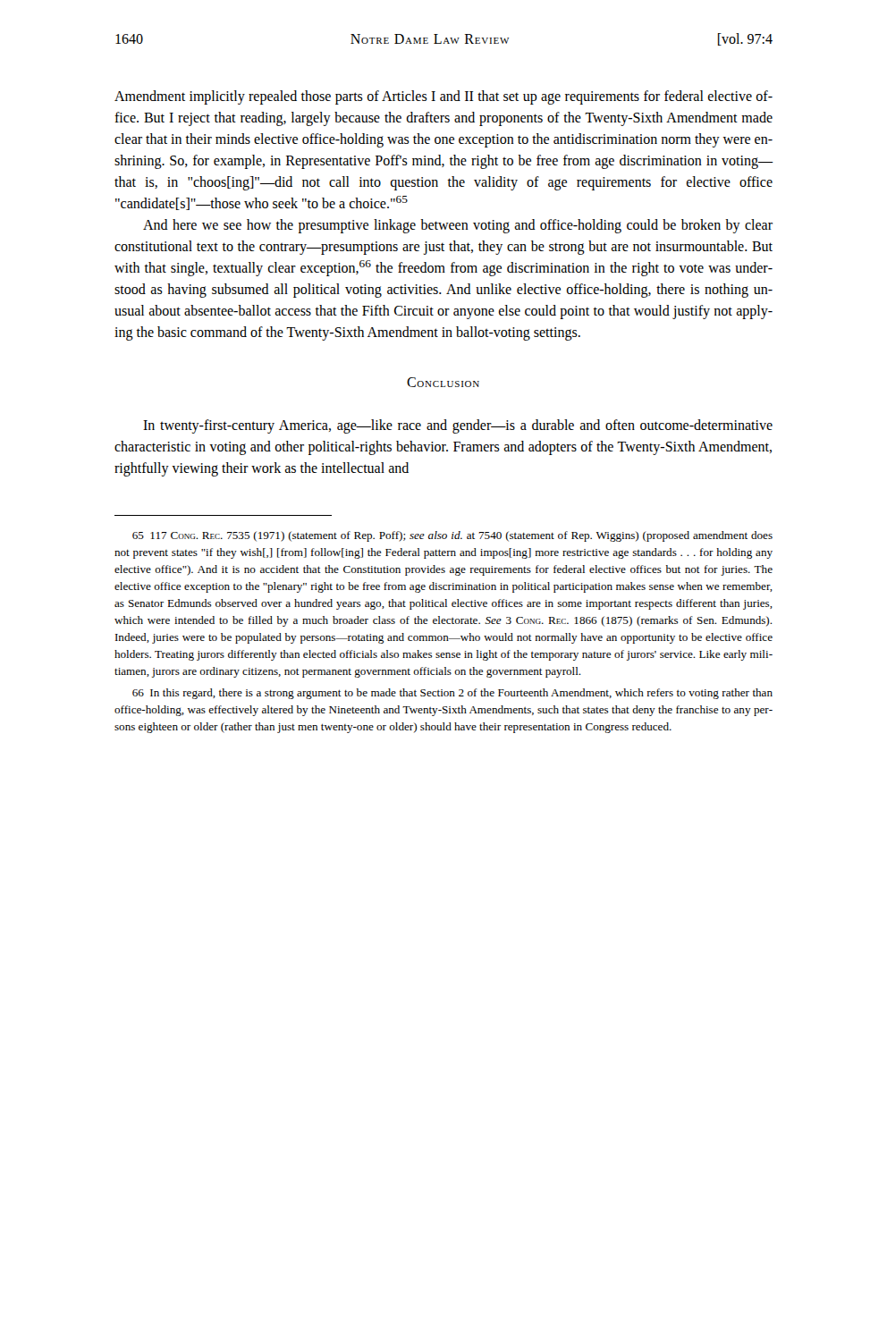1640 Notre Dame Law Review [vol. 97:4
Amendment implicitly repealed those parts of Articles I and II that set up age requirements for federal elective office. But I reject that reading, largely because the drafters and proponents of the Twenty-Sixth Amendment made clear that in their minds elective office-holding was the one exception to the antidiscrimination norm they were enshrining. So, for example, in Representative Poff's mind, the right to be free from age discrimination in voting—that is, in "choos[ing]"—did not call into question the validity of age requirements for elective office "candidate[s]"—those who seek "to be a choice."65
And here we see how the presumptive linkage between voting and office-holding could be broken by clear constitutional text to the contrary—presumptions are just that, they can be strong but are not insurmountable. But with that single, textually clear exception,66 the freedom from age discrimination in the right to vote was understood as having subsumed all political voting activities. And unlike elective office-holding, there is nothing unusual about absentee-ballot access that the Fifth Circuit or anyone else could point to that would justify not applying the basic command of the Twenty-Sixth Amendment in ballot-voting settings.
Conclusion
In twenty-first-century America, age—like race and gender—is a durable and often outcome-determinative characteristic in voting and other political-rights behavior. Framers and adopters of the Twenty-Sixth Amendment, rightfully viewing their work as the intellectual and
65117 Cong. Rec. 7535 (1971) (statement of Rep. Poff); see also id. at 7540 (statement of Rep. Wiggins) (proposed amendment does not prevent states "if they wish[,] [from] follow[ing] the Federal pattern and impos[ing] more restrictive age standards . . . for holding any elective office"). And it is no accident that the Constitution provides age requirements for federal elective offices but not for juries. The elective office exception to the "plenary" right to be free from age discrimination in political participation makes sense when we remember, as Senator Edmunds observed over a hundred years ago, that political elective offices are in some important respects different than juries, which were intended to be filled by a much broader class of the electorate. See 3 Cong. Rec. 1866 (1875) (remarks of Sen. Edmunds). Indeed, juries were to be populated by persons—rotating and common—who would not normally have an opportunity to be elective office holders. Treating jurors differently than elected officials also makes sense in light of the temporary nature of jurors' service. Like early militiamen, jurors are ordinary citizens, not permanent government officials on the government payroll.
66 In this regard, there is a strong argument to be made that Section 2 of the Fourteenth Amendment, which refers to voting rather than office-holding, was effectively altered by the Nineteenth and Twenty-Sixth Amendments, such that states that deny the franchise to any persons eighteen or older (rather than just men twenty-one or older) should have their representation in Congress reduced.